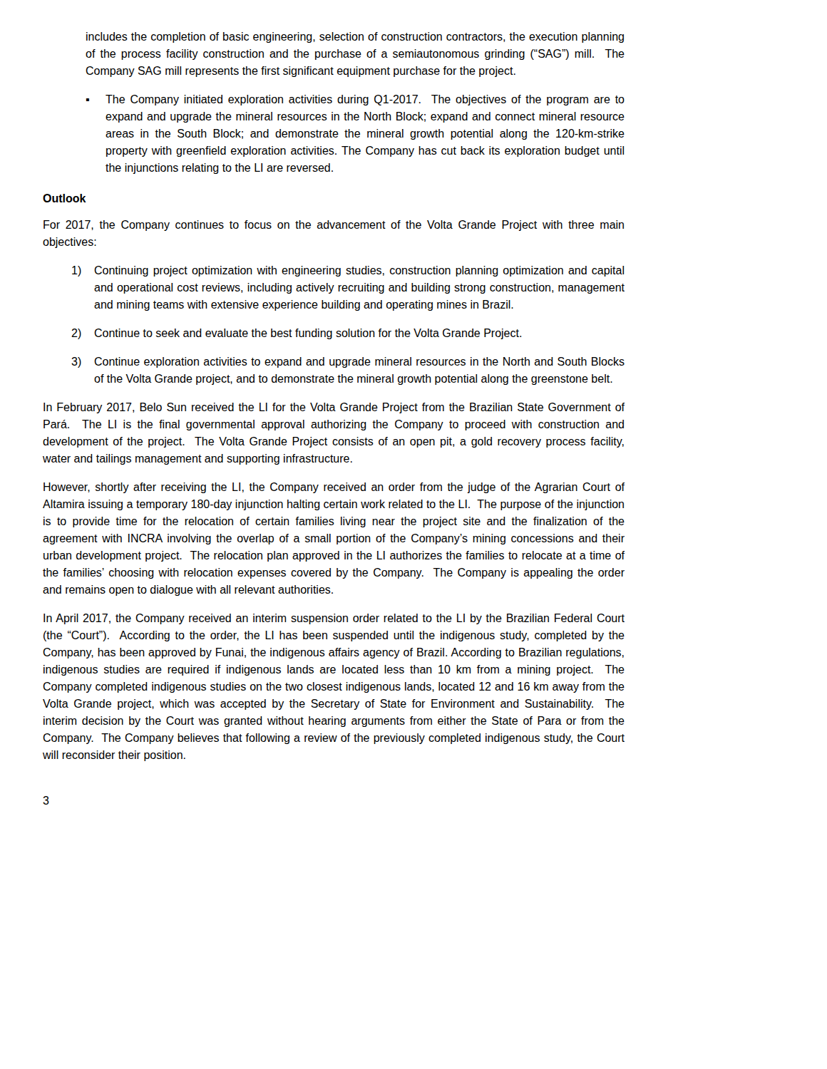includes the completion of basic engineering, selection of construction contractors, the execution planning of the process facility construction and the purchase of a semiautonomous grinding (“SAG”) mill. The Company SAG mill represents the first significant equipment purchase for the project.
The Company initiated exploration activities during Q1-2017. The objectives of the program are to expand and upgrade the mineral resources in the North Block; expand and connect mineral resource areas in the South Block; and demonstrate the mineral growth potential along the 120-km-strike property with greenfield exploration activities. The Company has cut back its exploration budget until the injunctions relating to the LI are reversed.
Outlook
For 2017, the Company continues to focus on the advancement of the Volta Grande Project with three main objectives:
Continuing project optimization with engineering studies, construction planning optimization and capital and operational cost reviews, including actively recruiting and building strong construction, management and mining teams with extensive experience building and operating mines in Brazil.
Continue to seek and evaluate the best funding solution for the Volta Grande Project.
Continue exploration activities to expand and upgrade mineral resources in the North and South Blocks of the Volta Grande project, and to demonstrate the mineral growth potential along the greenstone belt.
In February 2017, Belo Sun received the LI for the Volta Grande Project from the Brazilian State Government of Pará. The LI is the final governmental approval authorizing the Company to proceed with construction and development of the project. The Volta Grande Project consists of an open pit, a gold recovery process facility, water and tailings management and supporting infrastructure.
However, shortly after receiving the LI, the Company received an order from the judge of the Agrarian Court of Altamira issuing a temporary 180-day injunction halting certain work related to the LI. The purpose of the injunction is to provide time for the relocation of certain families living near the project site and the finalization of the agreement with INCRA involving the overlap of a small portion of the Company’s mining concessions and their urban development project. The relocation plan approved in the LI authorizes the families to relocate at a time of the families’ choosing with relocation expenses covered by the Company. The Company is appealing the order and remains open to dialogue with all relevant authorities.
In April 2017, the Company received an interim suspension order related to the LI by the Brazilian Federal Court (the “Court”). According to the order, the LI has been suspended until the indigenous study, completed by the Company, has been approved by Funai, the indigenous affairs agency of Brazil. According to Brazilian regulations, indigenous studies are required if indigenous lands are located less than 10 km from a mining project. The Company completed indigenous studies on the two closest indigenous lands, located 12 and 16 km away from the Volta Grande project, which was accepted by the Secretary of State for Environment and Sustainability. The interim decision by the Court was granted without hearing arguments from either the State of Para or from the Company. The Company believes that following a review of the previously completed indigenous study, the Court will reconsider their position.
3